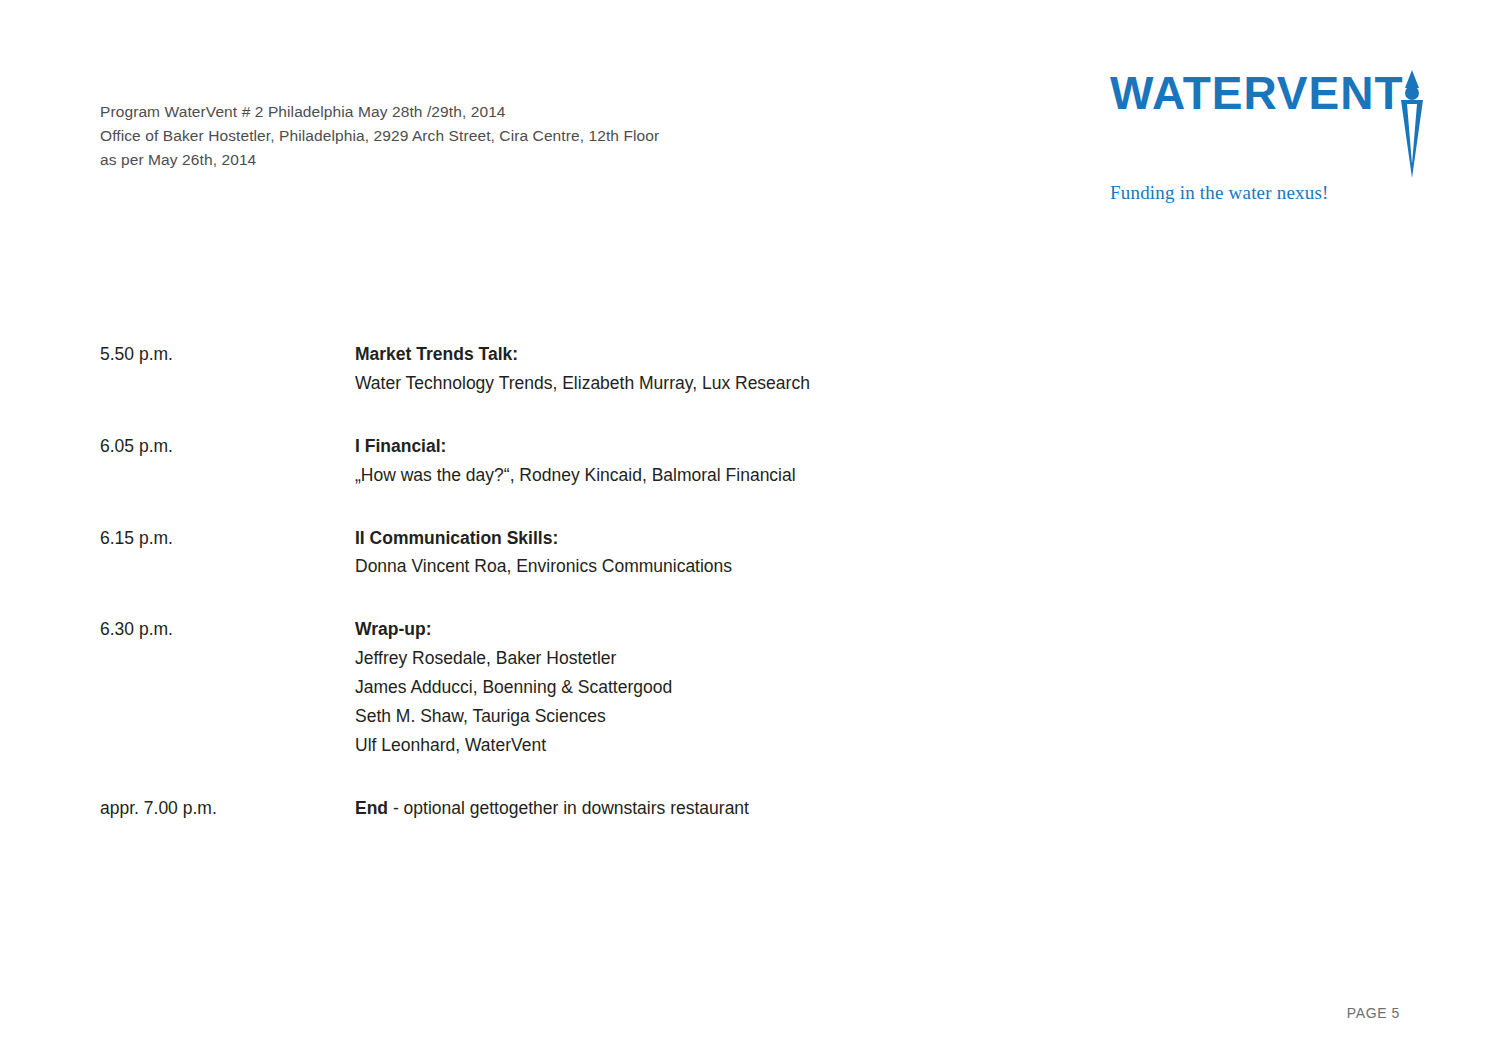Program WaterVent # 2 Philadelphia May 28th /29th, 2014
Office of Baker Hostetler, Philadelphia, 2929 Arch Street, Cira Centre, 12th Floor
as per May 26th, 2014
WATERVENT
Funding in the water nexus!
5.50 p.m.
Market Trends Talk:
Water Technology Trends, Elizabeth Murray, Lux Research
6.05 p.m.
I Financial:
„How was the day?“, Rodney Kincaid, Balmoral Financial
6.15 p.m.
II Communication Skills:
Donna Vincent Roa, Environics Communications
6.30 p.m.
Wrap-up:
Jeffrey Rosedale, Baker Hostetler
James Adducci, Boenning & Scattergood
Seth M. Shaw, Tauriga Sciences
Ulf Leonhard, WaterVent
appr. 7.00 p.m.
End - optional gettogether in downstairs restaurant
PAGE 5